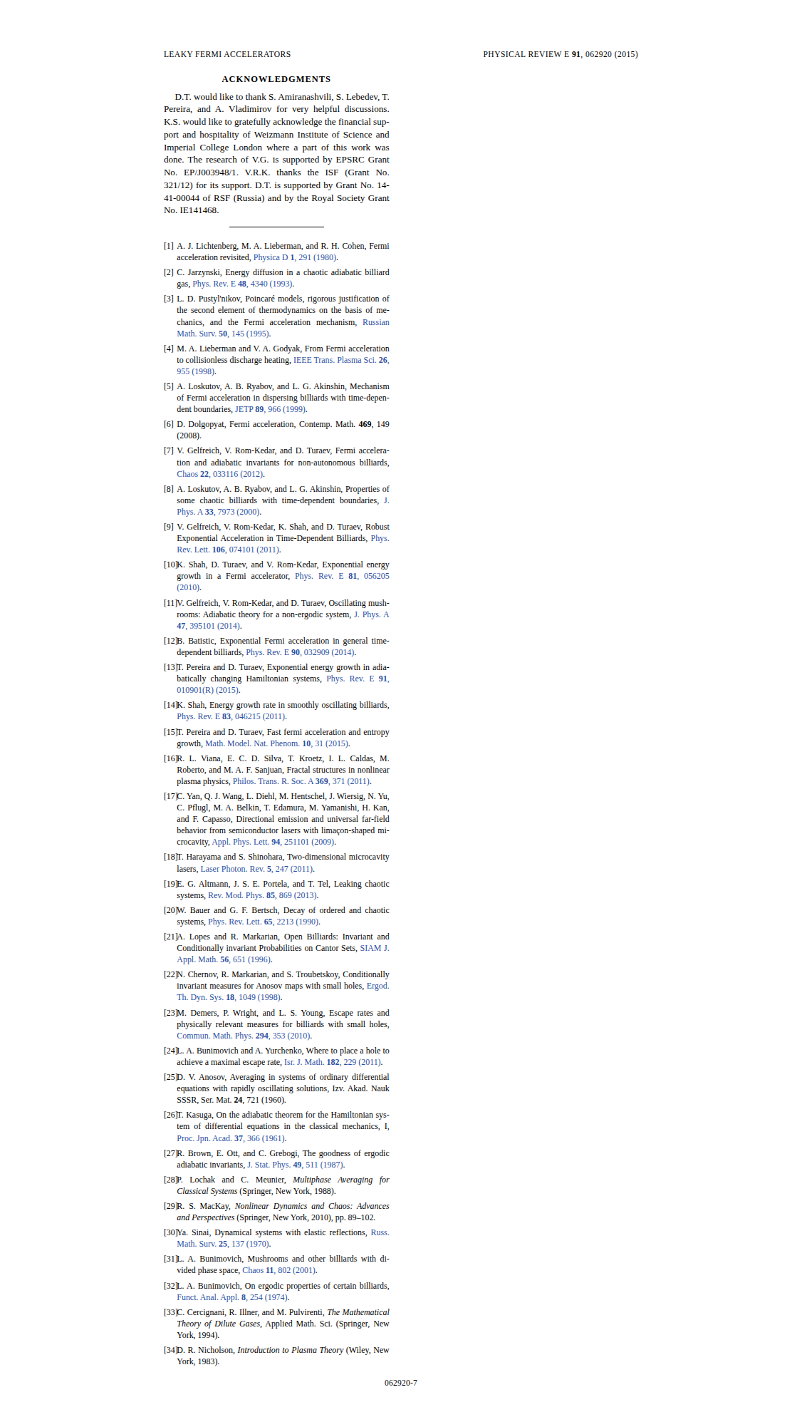Leaky Fermi accelerators
Physical Review E 91, 062920 (2015)
Acknowledgments
D.T. would like to thank S. Amiranashvili, S. Lebedev, T. Pereira, and A. Vladimirov for very helpful discussions. K.S. would like to gratefully acknowledge the financial support and hospitality of Weizmann Institute of Science and Imperial College London where a part of this work was done. The research of V.G. is supported by EPSRC Grant No. EP/J003948/1. V.R.K. thanks the ISF (Grant No. 321/12) for its support. D.T. is supported by Grant No. 14-41-00044 of RSF (Russia) and by the Royal Society Grant No. IE141468.
[1] A. J. Lichtenberg, M. A. Lieberman, and R. H. Cohen, Fermi acceleration revisited, Physica D 1, 291 (1980).
[2] C. Jarzynski, Energy diffusion in a chaotic adiabatic billiard gas, Phys. Rev. E 48, 4340 (1993).
[3] L. D. Pustyl'nikov, Poincaré models, rigorous justification of the second element of thermodynamics on the basis of mechanics, and the Fermi acceleration mechanism, Russian Math. Surv. 50, 145 (1995).
[4] M. A. Lieberman and V. A. Godyak, From Fermi acceleration to collisionless discharge heating, IEEE Trans. Plasma Sci. 26, 955 (1998).
[5] A. Loskutov, A. B. Ryabov, and L. G. Akinshin, Mechanism of Fermi acceleration in dispersing billiards with time-dependent boundaries, JETP 89, 966 (1999).
[6] D. Dolgopyat, Fermi acceleration, Contemp. Math. 469, 149 (2008).
[7] V. Gelfreich, V. Rom-Kedar, and D. Turaev, Fermi acceleration and adiabatic invariants for non-autonomous billiards, Chaos 22, 033116 (2012).
[8] A. Loskutov, A. B. Ryabov, and L. G. Akinshin, Properties of some chaotic billiards with time-dependent boundaries, J. Phys. A 33, 7973 (2000).
[9] V. Gelfreich, V. Rom-Kedar, K. Shah, and D. Turaev, Robust Exponential Acceleration in Time-Dependent Billiards, Phys. Rev. Lett. 106, 074101 (2011).
[10] K. Shah, D. Turaev, and V. Rom-Kedar, Exponential energy growth in a Fermi accelerator, Phys. Rev. E 81, 056205 (2010).
[11] V. Gelfreich, V. Rom-Kedar, and D. Turaev, Oscillating mushrooms: Adiabatic theory for a non-ergodic system, J. Phys. A 47, 395101 (2014).
[12] B. Batistic, Exponential Fermi acceleration in general time-dependent billiards, Phys. Rev. E 90, 032909 (2014).
[13] T. Pereira and D. Turaev, Exponential energy growth in adiabatically changing Hamiltonian systems, Phys. Rev. E 91, 010901(R) (2015).
[14] K. Shah, Energy growth rate in smoothly oscillating billiards, Phys. Rev. E 83, 046215 (2011).
[15] T. Pereira and D. Turaev, Fast fermi acceleration and entropy growth, Math. Model. Nat. Phenom. 10, 31 (2015).
[16] R. L. Viana, E. C. D. Silva, T. Kroetz, I. L. Caldas, M. Roberto, and M. A. F. Sanjuan, Fractal structures in nonlinear plasma physics, Philos. Trans. R. Soc. A 369, 371 (2011).
[17] C. Yan, Q. J. Wang, L. Diehl, M. Hentschel, J. Wiersig, N. Yu, C. Pflugl, M. A. Belkin, T. Edamura, M. Yamanishi, H. Kan, and F. Capasso, Directional emission and universal far-field behavior from semiconductor lasers with limaçon-shaped microcavity, Appl. Phys. Lett. 94, 251101 (2009).
[18] T. Harayama and S. Shinohara, Two-dimensional microcavity lasers, Laser Photon. Rev. 5, 247 (2011).
[19] E. G. Altmann, J. S. E. Portela, and T. Tel, Leaking chaotic systems, Rev. Mod. Phys. 85, 869 (2013).
[20] W. Bauer and G. F. Bertsch, Decay of ordered and chaotic systems, Phys. Rev. Lett. 65, 2213 (1990).
[21] A. Lopes and R. Markarian, Open Billiards: Invariant and Conditionally invariant Probabilities on Cantor Sets, SIAM J. Appl. Math. 56, 651 (1996).
[22] N. Chernov, R. Markarian, and S. Troubetskoy, Conditionally invariant measures for Anosov maps with small holes, Ergod. Th. Dyn. Sys. 18, 1049 (1998).
[23] M. Demers, P. Wright, and L. S. Young, Escape rates and physically relevant measures for billiards with small holes, Commun. Math. Phys. 294, 353 (2010).
[24] L. A. Bunimovich and A. Yurchenko, Where to place a hole to achieve a maximal escape rate, Isr. J. Math. 182, 229 (2011).
[25] D. V. Anosov, Averaging in systems of ordinary differential equations with rapidly oscillating solutions, Izv. Akad. Nauk SSSR, Ser. Mat. 24, 721 (1960).
[26] T. Kasuga, On the adiabatic theorem for the Hamiltonian system of differential equations in the classical mechanics, I, Proc. Jpn. Acad. 37, 366 (1961).
[27] R. Brown, E. Ott, and C. Grebogi, The goodness of ergodic adiabatic invariants, J. Stat. Phys. 49, 511 (1987).
[28] P. Lochak and C. Meunier, Multiphase Averaging for Classical Systems (Springer, New York, 1988).
[29] R. S. MacKay, Nonlinear Dynamics and Chaos: Advances and Perspectives (Springer, New York, 2010), pp. 89–102.
[30] Ya. Sinai, Dynamical systems with elastic reflections, Russ. Math. Surv. 25, 137 (1970).
[31] L. A. Bunimovich, Mushrooms and other billiards with divided phase space, Chaos 11, 802 (2001).
[32] L. A. Bunimovich, On ergodic properties of certain billiards, Funct. Anal. Appl. 8, 254 (1974).
[33] C. Cercignani, R. Illner, and M. Pulvirenti, The Mathematical Theory of Dilute Gases, Applied Math. Sci. (Springer, New York, 1994).
[34] D. R. Nicholson, Introduction to Plasma Theory (Wiley, New York, 1983).
062920-7